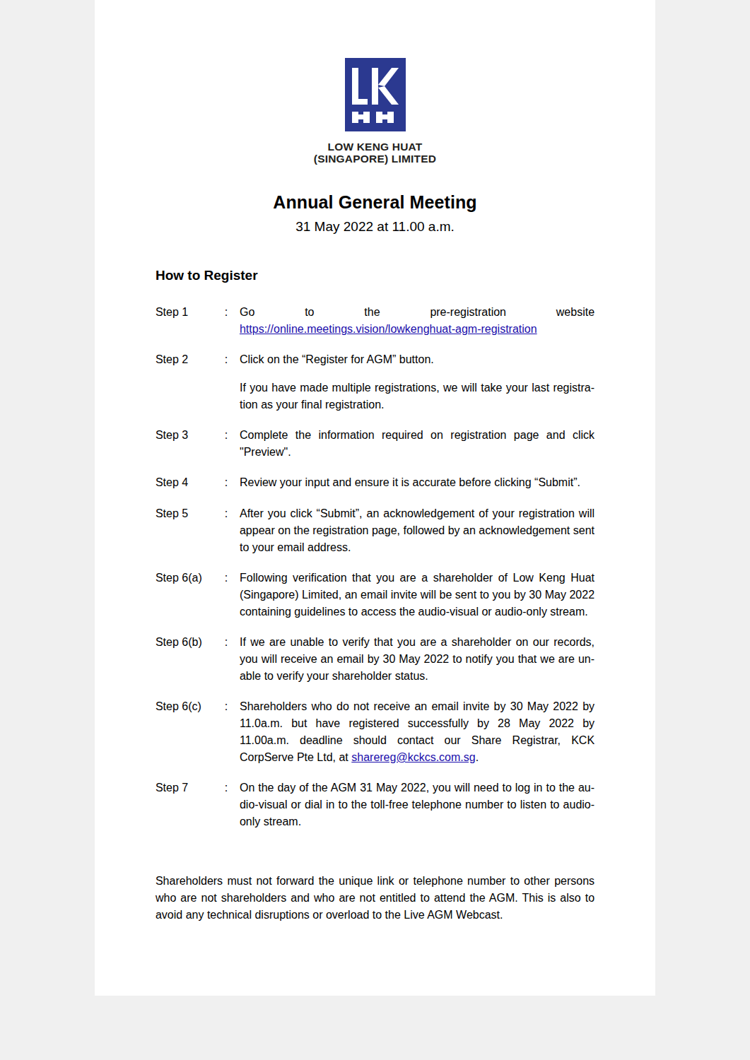LOW KENG HUAT
(SINGAPORE) LIMITED
Annual General Meeting
31 May 2022 at 11.00 a.m.
How to Register
| Step 1 | : | Go to the pre-registration website https://online.meetings.vision/lowkenghuat-agm-registration |
| Step 2 | : | Click on the “Register for AGM” button. If you have made multiple registrations, we will take your last registration as your final registration. |
| Step 3 | : | Complete the information required on registration page and click "Preview". |
| Step 4 | : | Review your input and ensure it is accurate before clicking “Submit”. |
| Step 5 | : | After you click “Submit”, an acknowledgement of your registration will appear on the registration page, followed by an acknowledgement sent to your email address. |
| Step 6(a) | : | Following verification that you are a shareholder of Low Keng Huat (Singapore) Limited, an email invite will be sent to you by 30 May 2022 containing guidelines to access the audio-visual or audio-only stream. |
| Step 6(b) | : | If we are unable to verify that you are a shareholder on our records, you will receive an email by 30 May 2022 to notify you that we are unable to verify your shareholder status. |
| Step 6(c) | : | Shareholders who do not receive an email invite by 30 May 2022 by 11.0a.m. but have registered successfully by 28 May 2022 by 11.00a.m. deadline should contact our Share Registrar, KCK CorpServe Pte Ltd, at sharereg@kckcs.com.sg . |
| Step 7 | : | On the day of the AGM 31 May 2022, you will need to log in to the audio-visual or dial in to the toll-free telephone number to listen to audio-only stream. |
Shareholders must not forward the unique link or telephone number to other persons who are not shareholders and who are not entitled to attend the AGM. This is also to avoid any technical disruptions or overload to the Live AGM Webcast.